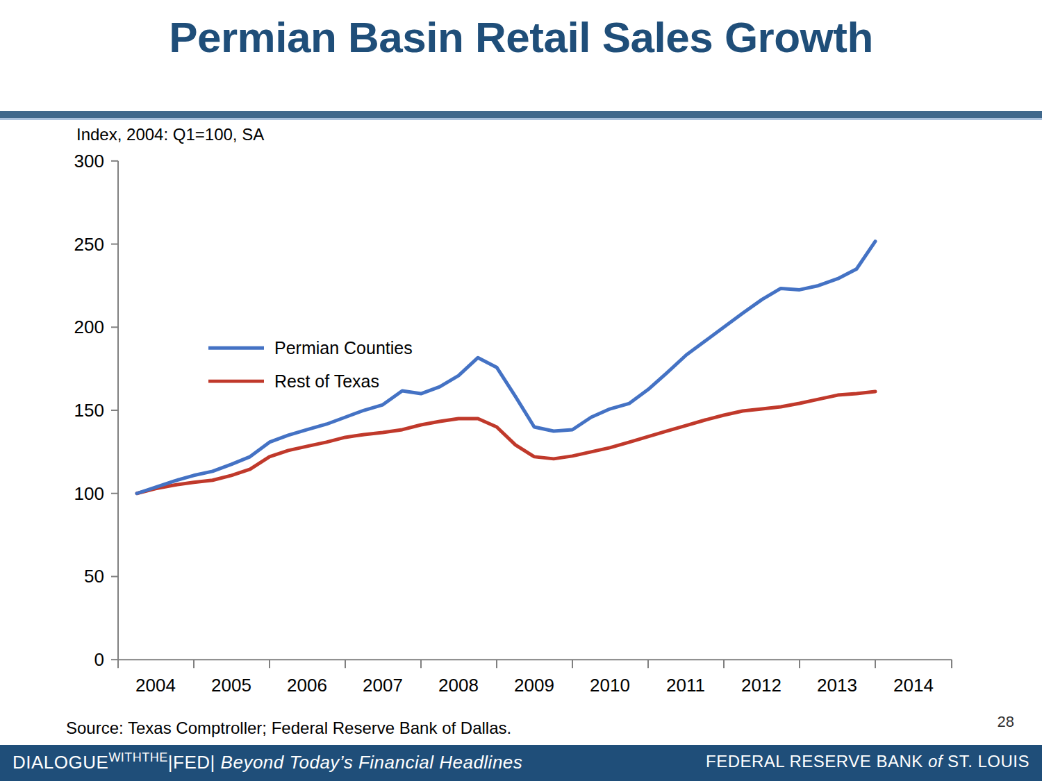Permian Basin Retail Sales Growth
Index, 2004: Q1=100, SA
300 250 200 150 100 50 0 2004 2005 2006 2007 2008 2009 2010 2011 2012 2013 2014 Permian Counties Rest of Texas
Source: Texas Comptroller; Federal Reserve Bank of Dallas.
28
DIALOGUEWITH THE|FED| Beyond Today’s Financial Headlines
FEDERAL RESERVE BANK of ST. LOUIS